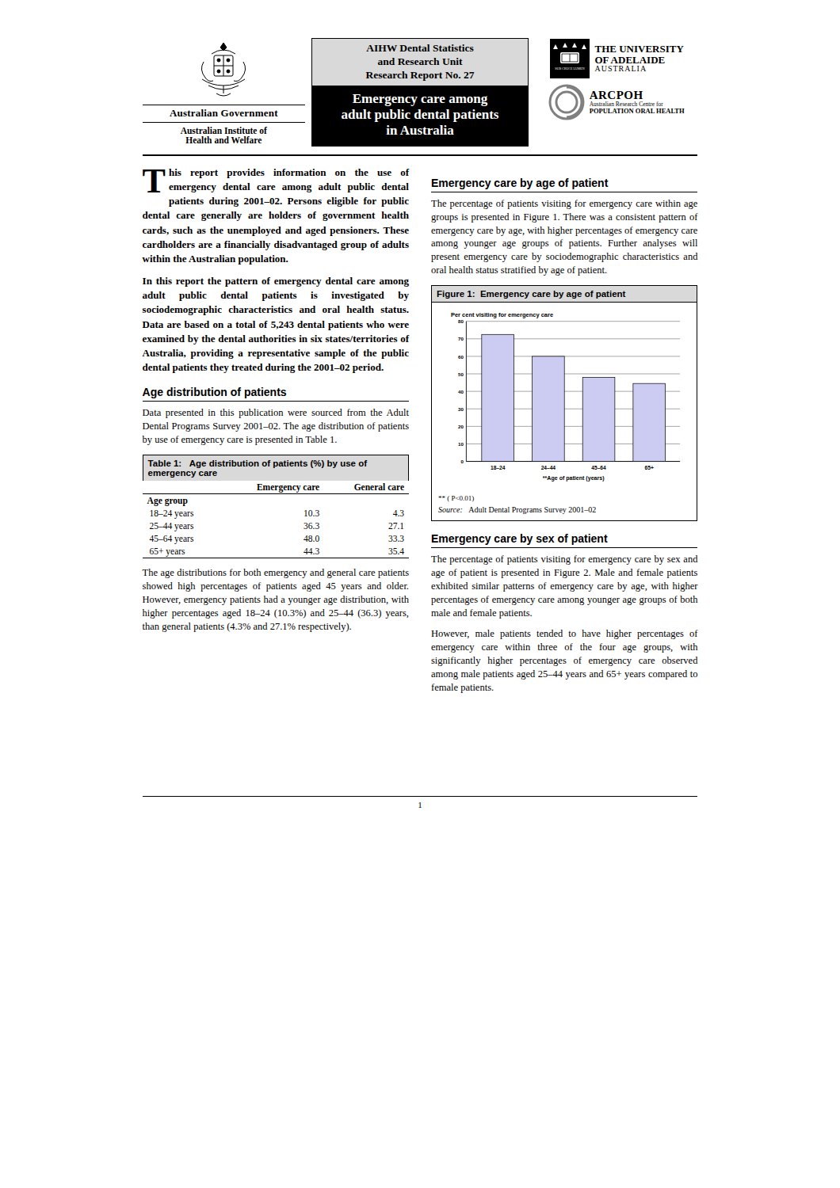Australian Government
Australian Institute of
Health and Welfare
AIHW Dental Statistics
and Research Unit
Research Report No. 27
Emergency care among
adult public dental patients
in Australia
SUB CRUCE LUMEN
THE UNIVERSITY
OF ADELAIDE
AUSTRALIA
ARCPOH
Australian Research Centre for
POPULATION ORAL HEALTH
This report provides information on the use of emergency dental care among adult public dental patients during 2001–02. Persons eligible for public dental care generally are holders of government health cards, such as the unemployed and aged pensioners. These cardholders are a financially disadvantaged group of adults within the Australian population.
In this report the pattern of emergency dental care among adult public dental patients is investigated by sociodemographic characteristics and oral health status. Data are based on a total of 5,243 dental patients who were examined by the dental authorities in six states/territories of Australia, providing a representative sample of the public dental patients they treated during the 2001–02 period.
Age distribution of patients
Data presented in this publication were sourced from the Adult Dental Programs Survey 2001–02. The age distribution of patients by use of emergency care is presented in Table 1.
Table 1: Age distribution of patients (%) by use of emergency care
| | Emergency care | General care |
| --- | --- | --- |
| Age group |
| 18–24 years | 10.3 | 4.3 |
| 25–44 years | 36.3 | 27.1 |
| 45–64 years | 48.0 | 33.3 |
| 65+ years | 44.3 | 35.4 |
The age distributions for both emergency and general care patients showed high percentages of patients aged 45 years and older. However, emergency patients had a younger age distribution, with higher percentages aged 18–24 (10.3%) and 25–44 (36.3) years, than general patients (4.3% and 27.1% respectively).
Emergency care by age of patient
The percentage of patients visiting for emergency care within age groups is presented in Figure 1. There was a consistent pattern of emergency care by age, with higher percentages of emergency care among younger age groups of patients. Further analyses will present emergency care by sociodemographic characteristics and oral health status stratified by age of patient.
Figure 1: Emergency care by age of patient
Per cent visiting for emergency care 0 10 20 30 40 50 60 70 80 18–24 24–44 45–64 65+ **Age of patient (years)
** ( P<0.01)
Source: Adult Dental Programs Survey 2001–02
Emergency care by sex of patient
The percentage of patients visiting for emergency care by sex and age of patient is presented in Figure 2. Male and female patients exhibited similar patterns of emergency care by age, with higher percentages of emergency care among younger age groups of both male and female patients.
However, male patients tended to have higher percentages of emergency care within three of the four age groups, with significantly higher percentages of emergency care observed among male patients aged 25–44 years and 65+ years compared to female patients.
1